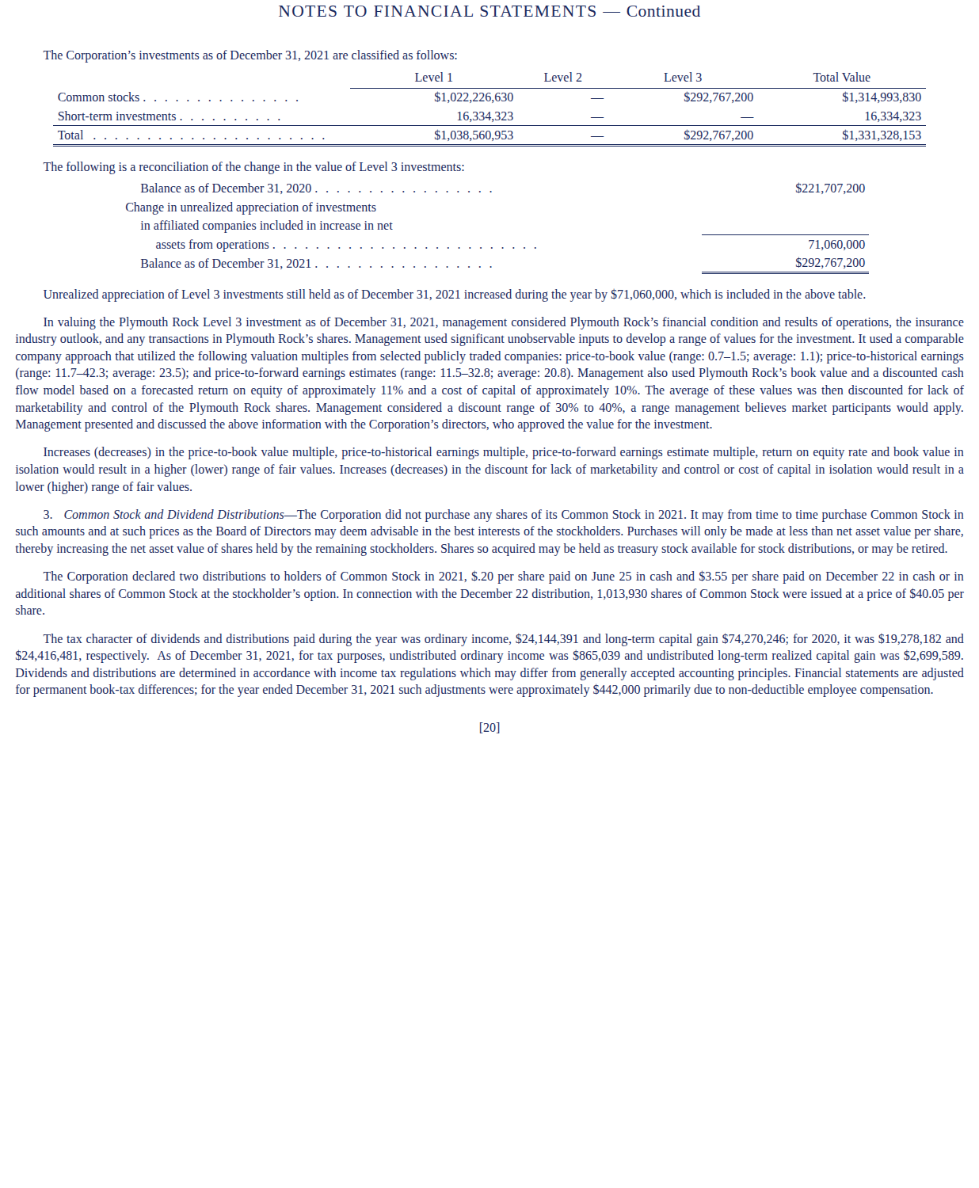NOTES TO FINANCIAL STATEMENTS — Continued
The Corporation’s investments as of December 31, 2021 are classified as follows:
| | Level 1 | Level 2 | Level 3 | Total Value |
| --- | --- | --- | --- | --- |
| Common stocks . . . . . . . . . . . . . . . | $1,022,226,630 | — | $292,767,200 | $1,314,993,830 |
| Short-term investments . . . . . . . . . . | 16,334,323 | — | — | 16,334,323 |
| Total . . . . . . . . . . . . . . . . . . . . . . | $1,038,560,953 | — | $292,767,200 | $1,331,328,153 |
The following is a reconciliation of the change in the value of Level 3 investments:
| Balance as of December 31, 2020 . . . . . . . . . . . . . . . . . | $221,707,200 |
| Change in unrealized appreciation of investments | |
| in affiliated companies included in increase in net | |
| assets from operations . . . . . . . . . . . . . . . . . . . . . . . . . | 71,060,000 |
| Balance as of December 31, 2021 . . . . . . . . . . . . . . . . . | $292,767,200 |
Unrealized appreciation of Level 3 investments still held as of December 31, 2021 increased during the year by $71,060,000, which is included in the above table.
In valuing the Plymouth Rock Level 3 investment as of December 31, 2021, management considered Plymouth Rock’s financial condition and results of operations, the insurance industry outlook, and any transactions in Plymouth Rock’s shares. Management used significant unobservable inputs to develop a range of values for the investment. It used a comparable company approach that utilized the following valuation multiples from selected publicly traded companies: price-to-book value (range: 0.7–1.5; average: 1.1); price-to-historical earnings (range: 11.7–42.3; average: 23.5); and price-to-forward earnings estimates (range: 11.5–32.8; average: 20.8). Management also used Plymouth Rock’s book value and a discounted cash flow model based on a forecasted return on equity of approximately 11% and a cost of capital of approximately 10%. The average of these values was then discounted for lack of marketability and control of the Plymouth Rock shares. Management considered a discount range of 30% to 40%, a range management believes market participants would apply. Management presented and discussed the above information with the Corporation’s directors, who approved the value for the investment.
Increases (decreases) in the price-to-book value multiple, price-to-historical earnings multiple, price-to-forward earnings estimate multiple, return on equity rate and book value in isolation would result in a higher (lower) range of fair values. Increases (decreases) in the discount for lack of marketability and control or cost of capital in isolation would result in a lower (higher) range of fair values.
3. Common Stock and Dividend Distributions—The Corporation did not purchase any shares of its Common Stock in 2021. It may from time to time purchase Common Stock in such amounts and at such prices as the Board of Directors may deem advisable in the best interests of the stockholders. Purchases will only be made at less than net asset value per share, thereby increasing the net asset value of shares held by the remaining stockholders. Shares so acquired may be held as treasury stock available for stock distributions, or may be retired.
The Corporation declared two distributions to holders of Common Stock in 2021, $.20 per share paid on June 25 in cash and $3.55 per share paid on December 22 in cash or in additional shares of Common Stock at the stockholder’s option. In connection with the December 22 distribution, 1,013,930 shares of Common Stock were issued at a price of $40.05 per share.
The tax character of dividends and distributions paid during the year was ordinary income, $24,144,391 and long-term capital gain $74,270,246; for 2020, it was $19,278,182 and $24,416,481, respectively. As of December 31, 2021, for tax purposes, undistributed ordinary income was $865,039 and undistributed long-term realized capital gain was $2,699,589. Dividends and distributions are determined in accordance with income tax regulations which may differ from generally accepted accounting principles. Financial statements are adjusted for permanent book-tax differences; for the year ended December 31, 2021 such adjustments were approximately $442,000 primarily due to non-deductible employee compensation.
[20]